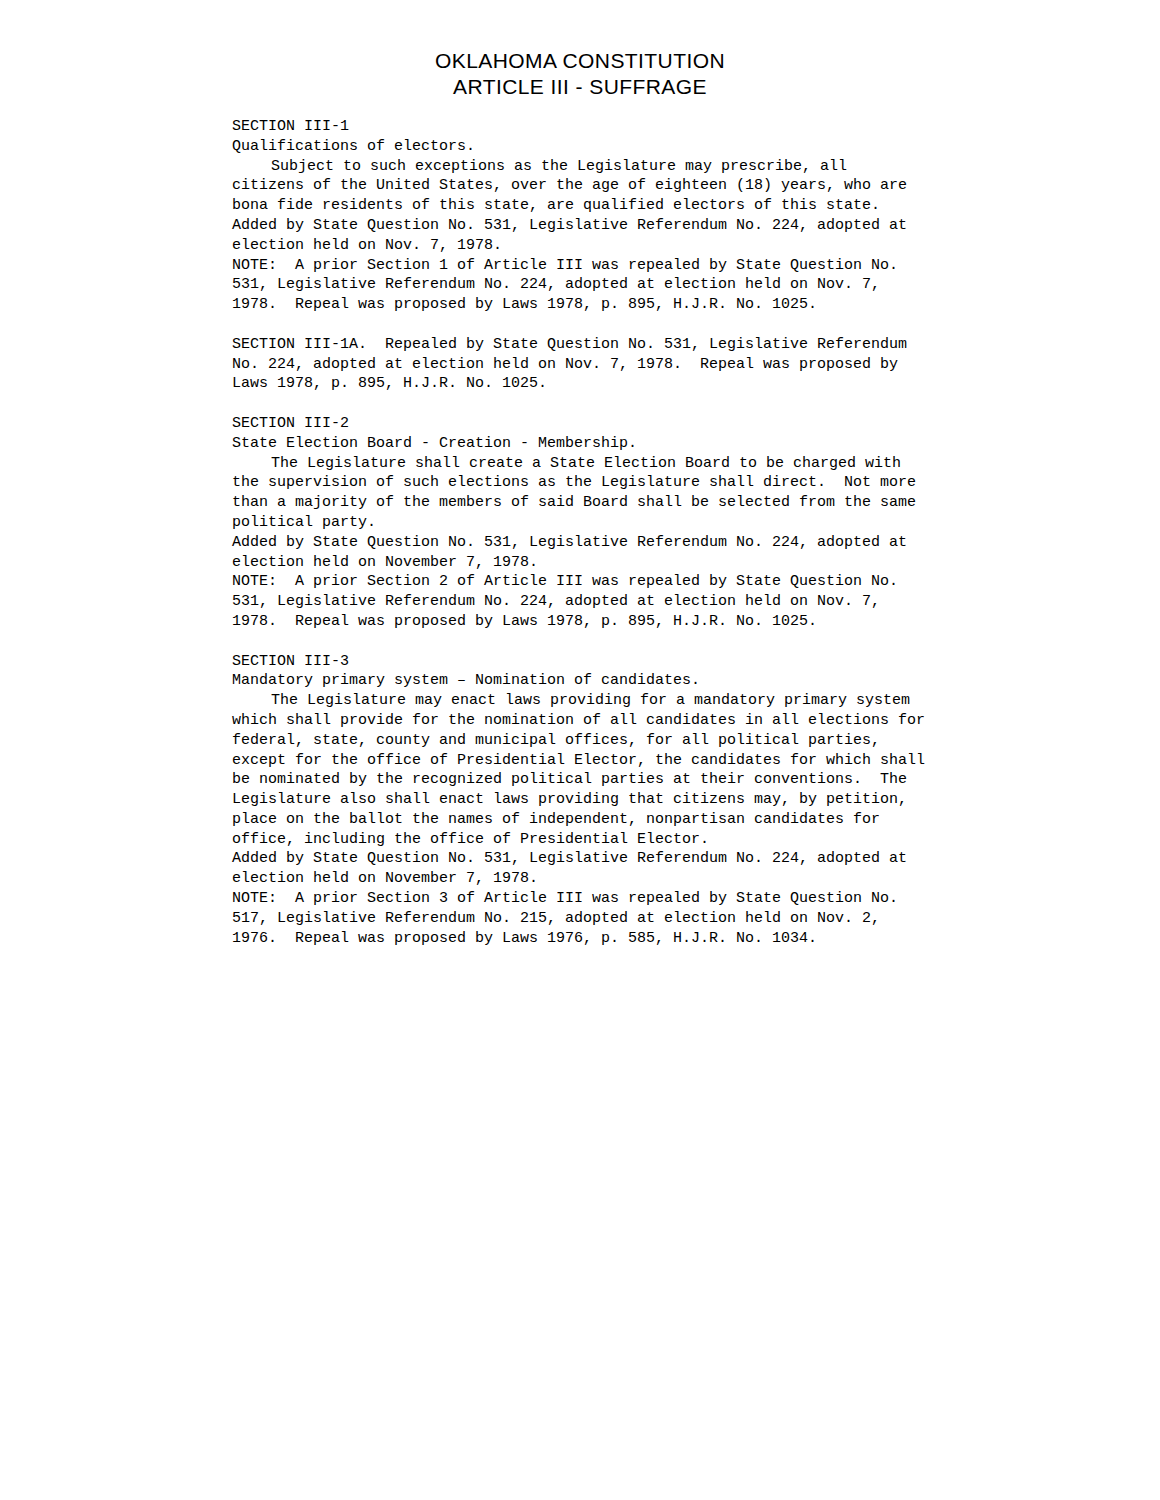OKLAHOMA CONSTITUTION
ARTICLE III - SUFFRAGE
SECTION III-1
Qualifications of electors.
Subject to such exceptions as the Legislature may prescribe, all citizens of the United States, over the age of eighteen (18) years, who are bona fide residents of this state, are qualified electors of this state.
Added by State Question No. 531, Legislative Referendum No. 224, adopted at election held on Nov. 7, 1978.
NOTE: A prior Section 1 of Article III was repealed by State Question No. 531, Legislative Referendum No. 224, adopted at election held on Nov. 7, 1978. Repeal was proposed by Laws 1978, p. 895, H.J.R. No. 1025.
SECTION III-1A. Repealed by State Question No. 531, Legislative Referendum No. 224, adopted at election held on Nov. 7, 1978. Repeal was proposed by Laws 1978, p. 895, H.J.R. No. 1025.
SECTION III-2
State Election Board - Creation - Membership.
The Legislature shall create a State Election Board to be charged with the supervision of such elections as the Legislature shall direct. Not more than a majority of the members of said Board shall be selected from the same political party.
Added by State Question No. 531, Legislative Referendum No. 224, adopted at election held on November 7, 1978.
NOTE: A prior Section 2 of Article III was repealed by State Question No. 531, Legislative Referendum No. 224, adopted at election held on Nov. 7, 1978. Repeal was proposed by Laws 1978, p. 895, H.J.R. No. 1025.
SECTION III-3
Mandatory primary system – Nomination of candidates.
The Legislature may enact laws providing for a mandatory primary system which shall provide for the nomination of all candidates in all elections for federal, state, county and municipal offices, for all political parties, except for the office of Presidential Elector, the candidates for which shall be nominated by the recognized political parties at their conventions. The Legislature also shall enact laws providing that citizens may, by petition, place on the ballot the names of independent, nonpartisan candidates for office, including the office of Presidential Elector.
Added by State Question No. 531, Legislative Referendum No. 224, adopted at election held on November 7, 1978.
NOTE: A prior Section 3 of Article III was repealed by State Question No. 517, Legislative Referendum No. 215, adopted at election held on Nov. 2, 1976. Repeal was proposed by Laws 1976, p. 585, H.J.R. No. 1034.